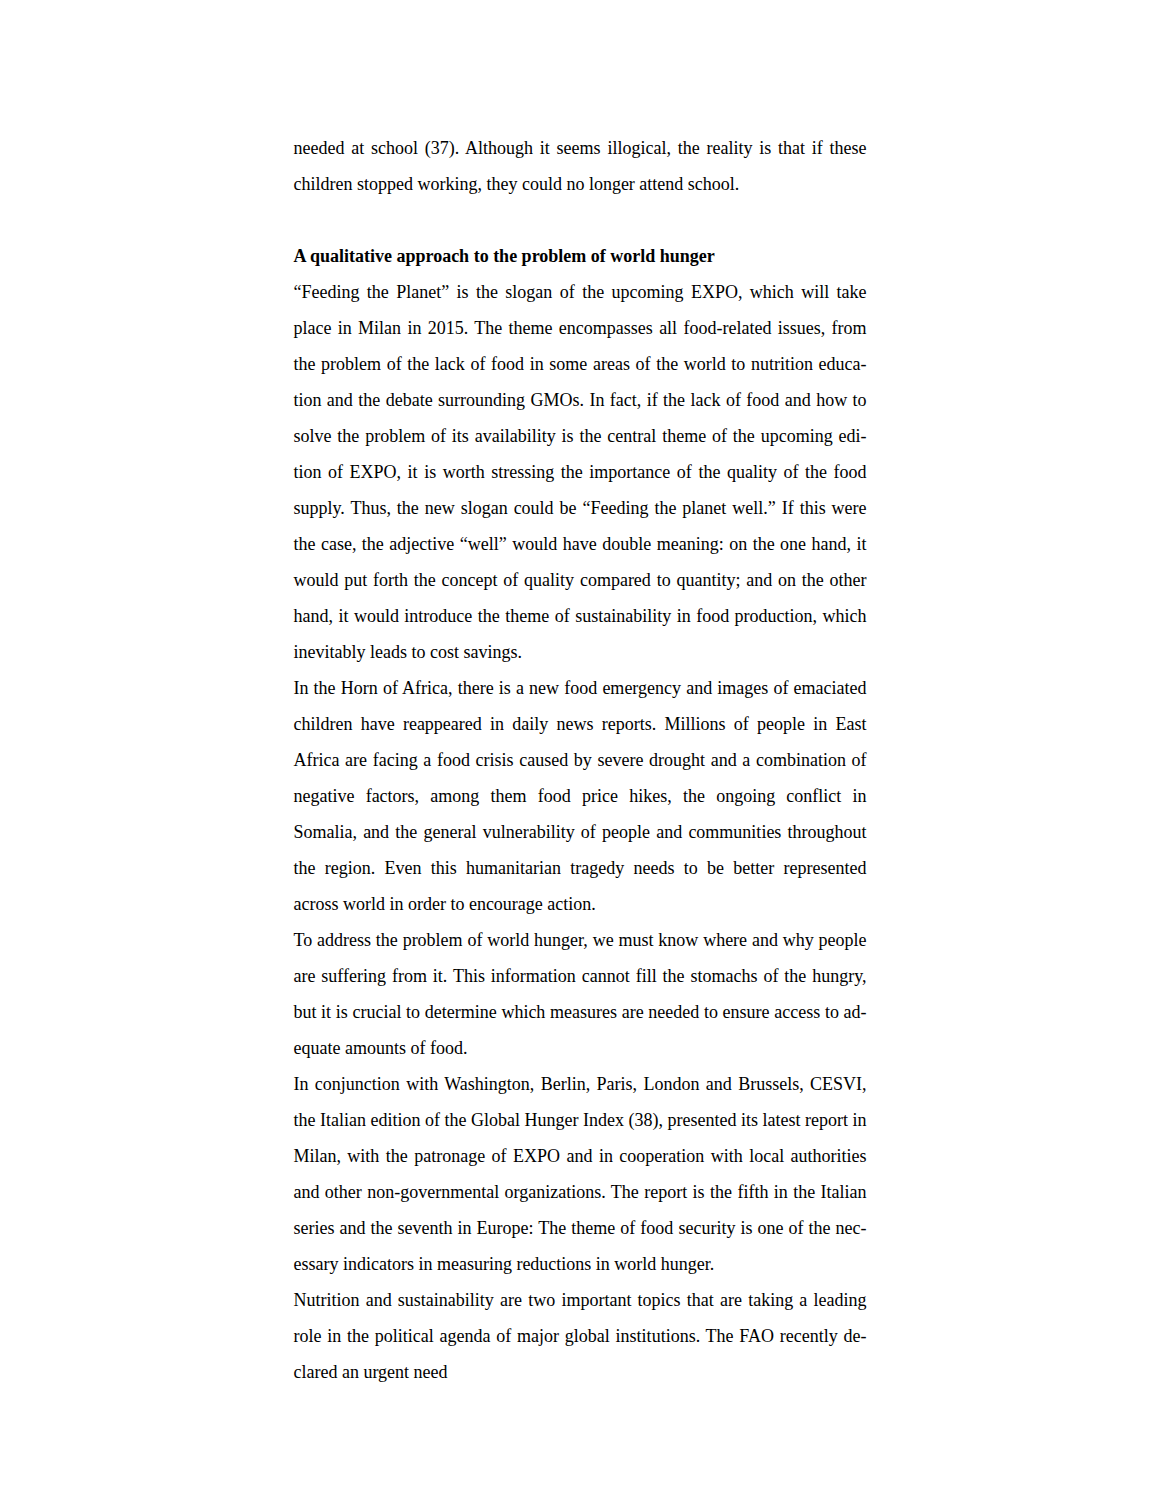needed at school (37). Although it seems illogical, the reality is that if these children stopped working, they could no longer attend school.
A qualitative approach to the problem of world hunger
“Feeding the Planet” is the slogan of the upcoming EXPO, which will take place in Milan in 2015. The theme encompasses all food-related issues, from the problem of the lack of food in some areas of the world to nutrition education and the debate surrounding GMOs. In fact, if the lack of food and how to solve the problem of its availability is the central theme of the upcoming edition of EXPO, it is worth stressing the importance of the quality of the food supply. Thus, the new slogan could be “Feeding the planet well.” If this were the case, the adjective “well” would have double meaning: on the one hand, it would put forth the concept of quality compared to quantity; and on the other hand, it would introduce the theme of sustainability in food production, which inevitably leads to cost savings.
In the Horn of Africa, there is a new food emergency and images of emaciated children have reappeared in daily news reports. Millions of people in East Africa are facing a food crisis caused by severe drought and a combination of negative factors, among them food price hikes, the ongoing conflict in Somalia, and the general vulnerability of people and communities throughout the region. Even this humanitarian tragedy needs to be better represented across world in order to encourage action.
To address the problem of world hunger, we must know where and why people are suffering from it. This information cannot fill the stomachs of the hungry, but it is crucial to determine which measures are needed to ensure access to adequate amounts of food.
In conjunction with Washington, Berlin, Paris, London and Brussels, CESVI, the Italian edition of the Global Hunger Index (38), presented its latest report in Milan, with the patronage of EXPO and in cooperation with local authorities and other non-governmental organizations. The report is the fifth in the Italian series and the seventh in Europe: The theme of food security is one of the necessary indicators in measuring reductions in world hunger.
Nutrition and sustainability are two important topics that are taking a leading role in the political agenda of major global institutions. The FAO recently declared an urgent need